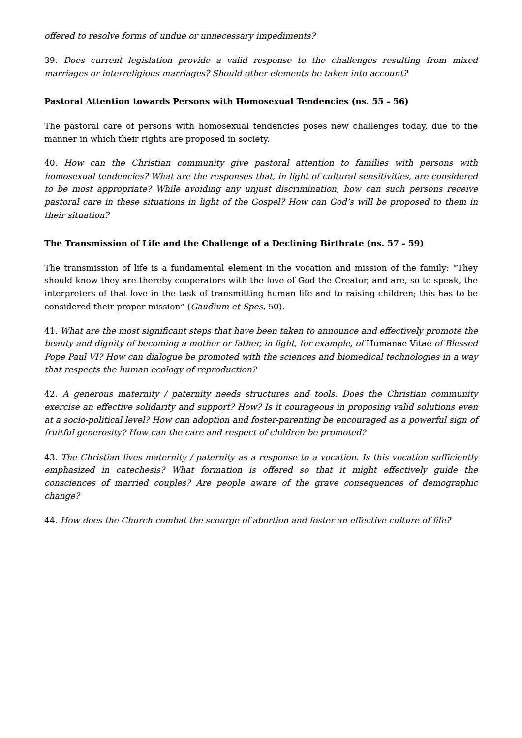offered to resolve forms of undue or unnecessary impediments?
39. Does current legislation provide a valid response to the challenges resulting from mixed marriages or interreligious marriages? Should other elements be taken into account?
Pastoral Attention towards Persons with Homosexual Tendencies (ns. 55 - 56)
The pastoral care of persons with homosexual tendencies poses new challenges today, due to the manner in which their rights are proposed in society.
40. How can the Christian community give pastoral attention to families with persons with homosexual tendencies? What are the responses that, in light of cultural sensitivities, are considered to be most appropriate? While avoiding any unjust discrimination, how can such persons receive pastoral care in these situations in light of the Gospel? How can God’s will be proposed to them in their situation?
The Transmission of Life and the Challenge of a Declining Birthrate (ns. 57 - 59)
The transmission of life is a fundamental element in the vocation and mission of the family: “They should know they are thereby cooperators with the love of God the Creator, and are, so to speak, the interpreters of that love in the task of transmitting human life and to raising children; this has to be considered their proper mission” (Gaudium et Spes, 50).
41. What are the most significant steps that have been taken to announce and effectively promote the beauty and dignity of becoming a mother or father, in light, for example, of Humanae Vitae of Blessed Pope Paul VI? How can dialogue be promoted with the sciences and biomedical technologies in a way that respects the human ecology of reproduction?
42. A generous maternity / paternity needs structures and tools. Does the Christian community exercise an effective solidarity and support? How? Is it courageous in proposing valid solutions even at a socio-political level? How can adoption and foster-parenting be encouraged as a powerful sign of fruitful generosity? How can the care and respect of children be promoted?
43. The Christian lives maternity / paternity as a response to a vocation. Is this vocation sufficiently emphasized in catechesis? What formation is offered so that it might effectively guide the consciences of married couples? Are people aware of the grave consequences of demographic change?
44. How does the Church combat the scourge of abortion and foster an effective culture of life?